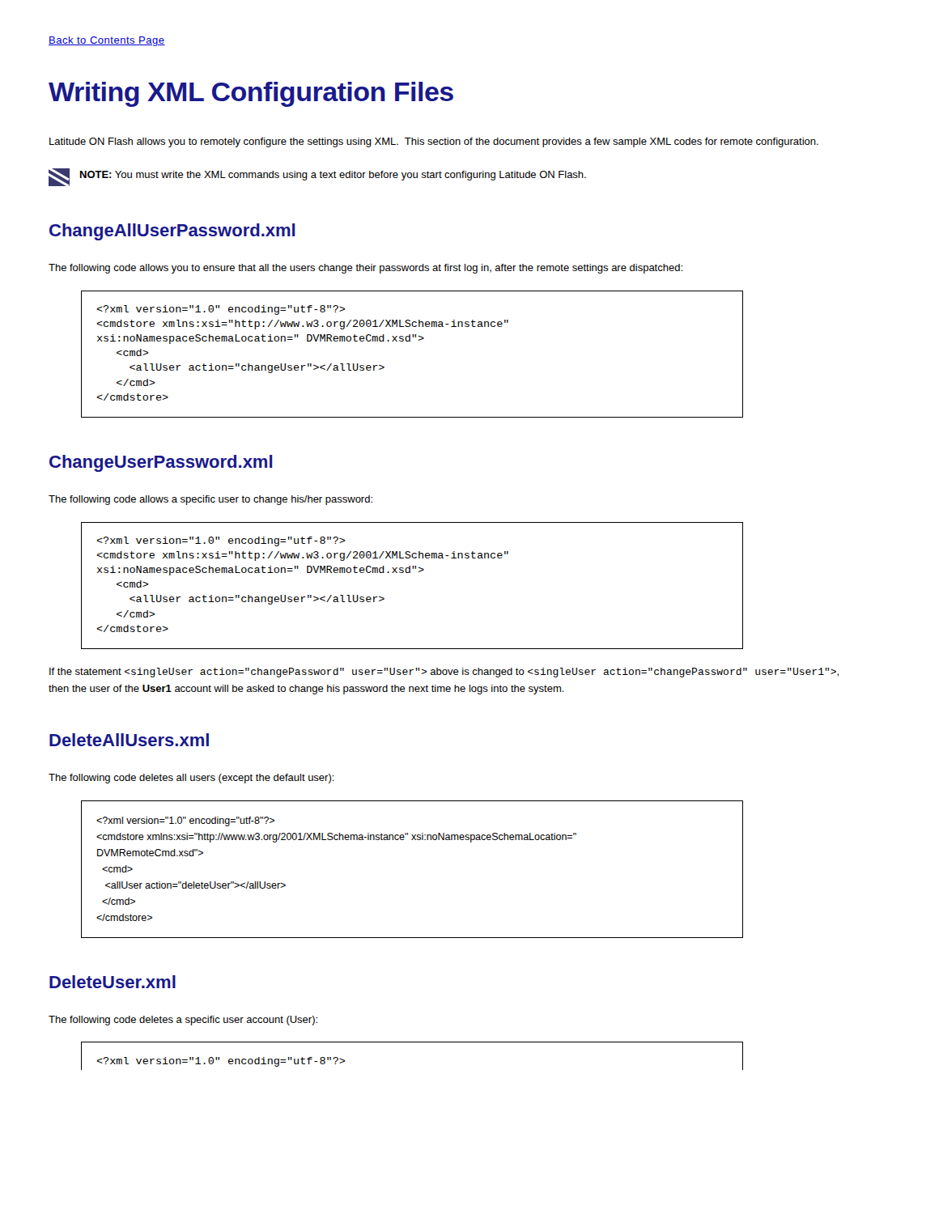Back to Contents Page
Writing XML Configuration Files
Latitude ON Flash allows you to remotely configure the settings using XML. This section of the document provides a few sample XML codes for remote configuration.
NOTE: You must write the XML commands using a text editor before you start configuring Latitude ON Flash.
ChangeAllUserPassword.xml
The following code allows you to ensure that all the users change their passwords at first log in, after the remote settings are dispatched:
<?xml version="1.0" encoding="utf-8"?>
<cmdstore xmlns:xsi="http://www.w3.org/2001/XMLSchema-instance"
xsi:noNamespaceSchemaLocation=" DVMRemoteCmd.xsd">
   <cmd>
     <allUser action="changeUser"></allUser>
   </cmd>
</cmdstore>
ChangeUserPassword.xml
The following code allows a specific user to change his/her password:
<?xml version="1.0" encoding="utf-8"?>
<cmdstore xmlns:xsi="http://www.w3.org/2001/XMLSchema-instance"
xsi:noNamespaceSchemaLocation=" DVMRemoteCmd.xsd">
   <cmd>
     <allUser action="changeUser"></allUser>
   </cmd>
</cmdstore>
If the statement <singleUser action="changePassword" user="User"> above is changed to <singleUser action="changePassword" user="User1">, then the user of the User1 account will be asked to change his password the next time he logs into the system.
DeleteAllUsers.xml
The following code deletes all users (except the default user):
<?xml version="1.0" encoding="utf-8"?>
<cmdstore xmlns:xsi="http://www.w3.org/2001/XMLSchema-instance" xsi:noNamespaceSchemaLocation="
DVMRemoteCmd.xsd">
  <cmd>
   <allUser action="deleteUser"></allUser>
  </cmd>
</cmdstore>
DeleteUser.xml
The following code deletes a specific user account (User):
<?xml version="1.0" encoding="utf-8"?>